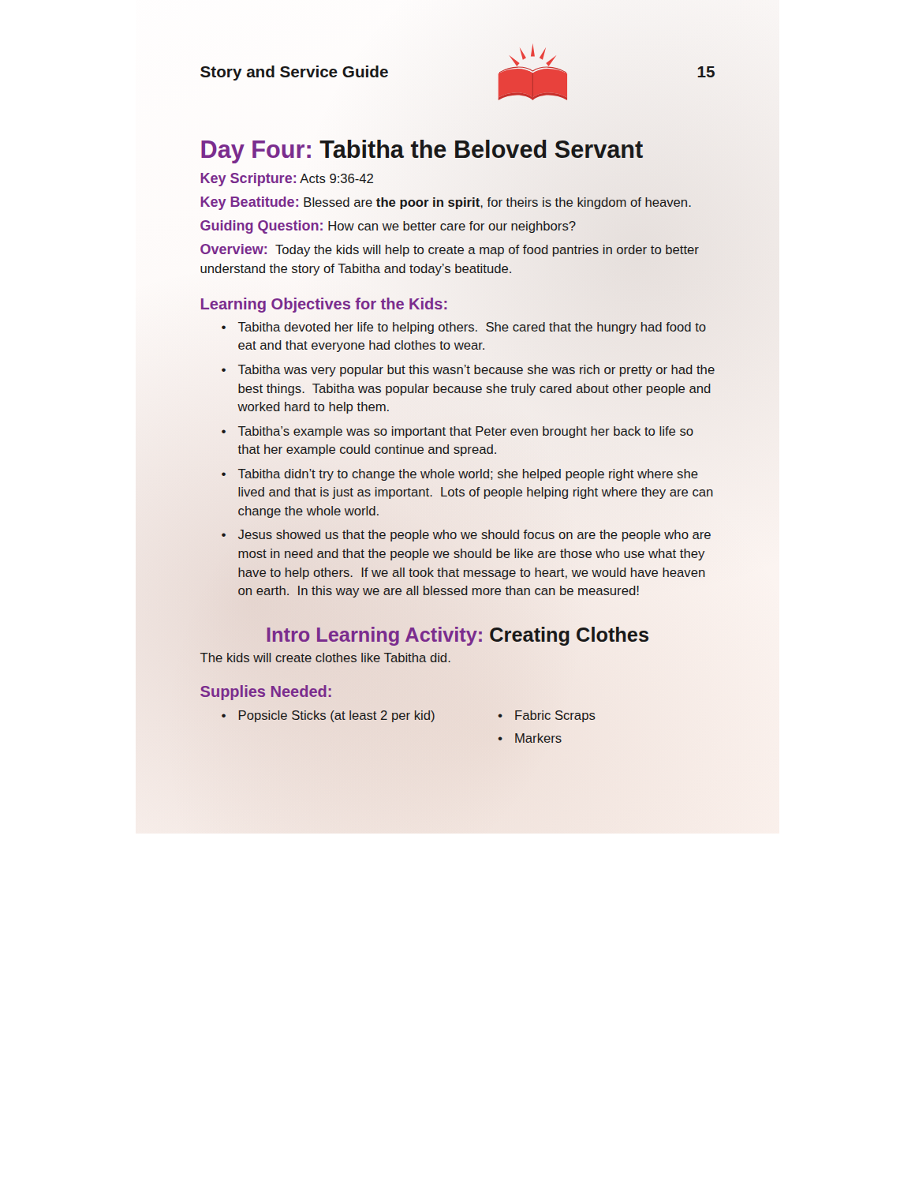Story and Service Guide
15
Day Four: Tabitha the Beloved Servant
Key Scripture: Acts 9:36-42
Key Beatitude: Blessed are the poor in spirit, for theirs is the kingdom of heaven.
Guiding Question: How can we better care for our neighbors?
Overview: Today the kids will help to create a map of food pantries in order to better understand the story of Tabitha and today’s beatitude.
Learning Objectives for the Kids:
Tabitha devoted her life to helping others. She cared that the hungry had food to eat and that everyone had clothes to wear.
Tabitha was very popular but this wasn’t because she was rich or pretty or had the best things. Tabitha was popular because she truly cared about other people and worked hard to help them.
Tabitha’s example was so important that Peter even brought her back to life so that her example could continue and spread.
Tabitha didn’t try to change the whole world; she helped people right where she lived and that is just as important. Lots of people helping right where they are can change the whole world.
Jesus showed us that the people who we should focus on are the people who are most in need and that the people we should be like are those who use what they have to help others. If we all took that message to heart, we would have heaven on earth. In this way we are all blessed more than can be measured!
Intro Learning Activity: Creating Clothes
The kids will create clothes like Tabitha did.
Supplies Needed:
Popsicle Sticks (at least 2 per kid)
Fabric Scraps
Markers